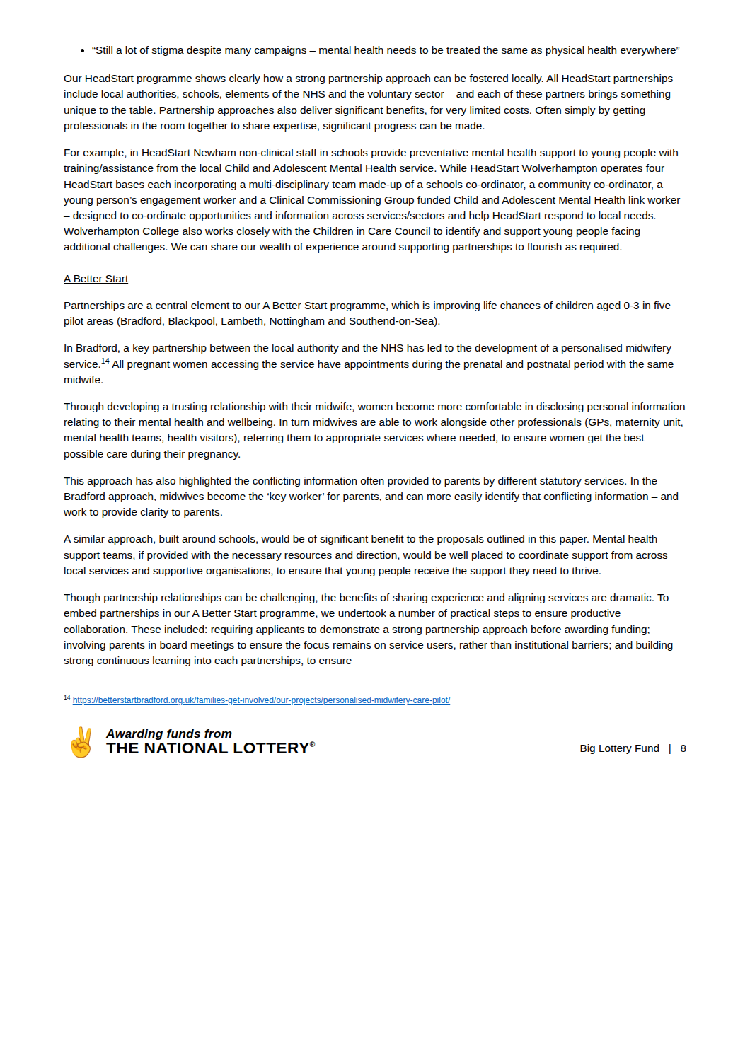“Still a lot of stigma despite many campaigns – mental health needs to be treated the same as physical health everywhere”
Our HeadStart programme shows clearly how a strong partnership approach can be fostered locally. All HeadStart partnerships include local authorities, schools, elements of the NHS and the voluntary sector – and each of these partners brings something unique to the table. Partnership approaches also deliver significant benefits, for very limited costs. Often simply by getting professionals in the room together to share expertise, significant progress can be made.
For example, in HeadStart Newham non-clinical staff in schools provide preventative mental health support to young people with training/assistance from the local Child and Adolescent Mental Health service. While HeadStart Wolverhampton operates four HeadStart bases each incorporating a multi-disciplinary team made-up of a schools co-ordinator, a community co-ordinator, a young person’s engagement worker and a Clinical Commissioning Group funded Child and Adolescent Mental Health link worker – designed to co-ordinate opportunities and information across services/sectors and help HeadStart respond to local needs. Wolverhampton College also works closely with the Children in Care Council to identify and support young people facing additional challenges. We can share our wealth of experience around supporting partnerships to flourish as required.
A Better Start
Partnerships are a central element to our A Better Start programme, which is improving life chances of children aged 0-3 in five pilot areas (Bradford, Blackpool, Lambeth, Nottingham and Southend-on-Sea).
In Bradford, a key partnership between the local authority and the NHS has led to the development of a personalised midwifery service.14 All pregnant women accessing the service have appointments during the prenatal and postnatal period with the same midwife.
Through developing a trusting relationship with their midwife, women become more comfortable in disclosing personal information relating to their mental health and wellbeing. In turn midwives are able to work alongside other professionals (GPs, maternity unit, mental health teams, health visitors), referring them to appropriate services where needed, to ensure women get the best possible care during their pregnancy.
This approach has also highlighted the conflicting information often provided to parents by different statutory services. In the Bradford approach, midwives become the ‘key worker’ for parents, and can more easily identify that conflicting information – and work to provide clarity to parents.
A similar approach, built around schools, would be of significant benefit to the proposals outlined in this paper. Mental health support teams, if provided with the necessary resources and direction, would be well placed to coordinate support from across local services and supportive organisations, to ensure that young people receive the support they need to thrive.
Though partnership relationships can be challenging, the benefits of sharing experience and aligning services are dramatic. To embed partnerships in our A Better Start programme, we undertook a number of practical steps to ensure productive collaboration. These included: requiring applicants to demonstrate a strong partnership approach before awarding funding; involving parents in board meetings to ensure the focus remains on service users, rather than institutional barriers; and building strong continuous learning into each partnerships, to ensure
14 https://betterstartbradford.org.uk/families-get-involved/our-projects/personalised-midwifery-care-pilot/
✌️ Awarding funds from THE NATIONAL LOTTERY®
Big Lottery Fund | 8